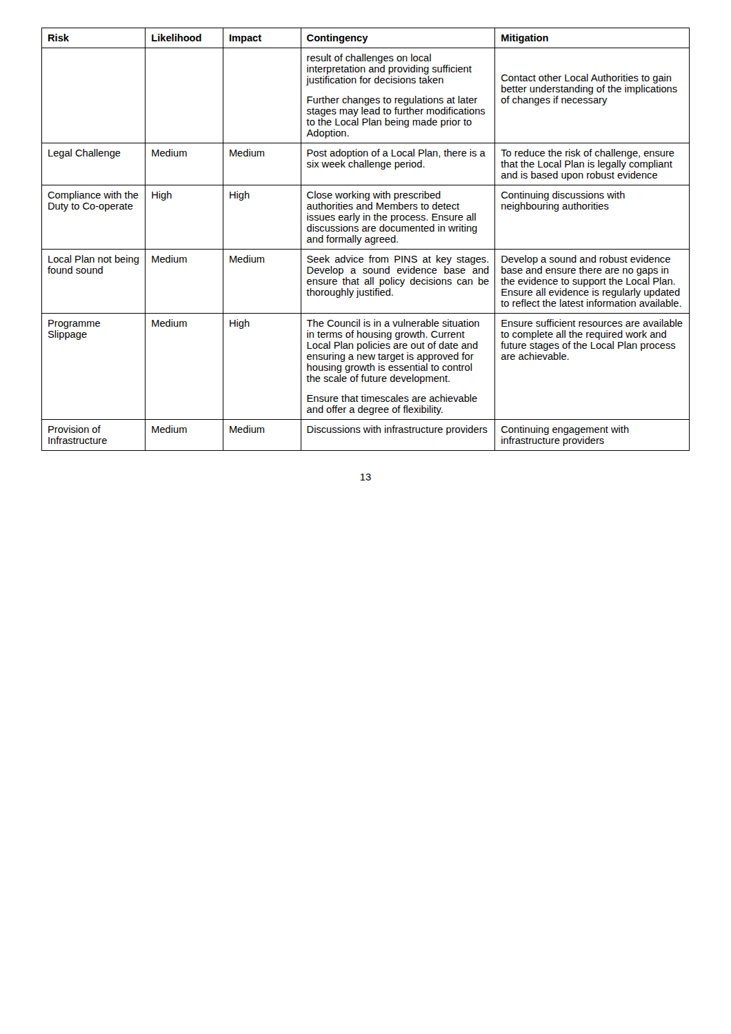| Risk | Likelihood | Impact | Contingency | Mitigation |
| --- | --- | --- | --- | --- |
| | | | result of challenges on local interpretation and providing sufficient justification for decisions taken Further changes to regulations at later stages may lead to further modifications to the Local Plan being made prior to Adoption. | Contact other Local Authorities to gain better understanding of the implications of changes if necessary |
| Legal Challenge | Medium | Medium | Post adoption of a Local Plan, there is a six week challenge period. | To reduce the risk of challenge, ensure that the Local Plan is legally compliant and is based upon robust evidence |
| Compliance with the Duty to Co-operate | High | High | Close working with prescribed authorities and Members to detect issues early in the process. Ensure all discussions are documented in writing and formally agreed. | Continuing discussions with neighbouring authorities |
| Local Plan not being found sound | Medium | Medium | Seek advice from PINS at key stages. Develop a sound evidence base and ensure that all policy decisions can be thoroughly justified. | Develop a sound and robust evidence base and ensure there are no gaps in the evidence to support the Local Plan. Ensure all evidence is regularly updated to reflect the latest information available. |
| Programme Slippage | Medium | High | The Council is in a vulnerable situation in terms of housing growth. Current Local Plan policies are out of date and ensuring a new target is approved for housing growth is essential to control the scale of future development. Ensure that timescales are achievable and offer a degree of flexibility. | Ensure sufficient resources are available to complete all the required work and future stages of the Local Plan process are achievable. |
| Provision of Infrastructure | Medium | Medium | Discussions with infrastructure providers | Continuing engagement with infrastructure providers |
13